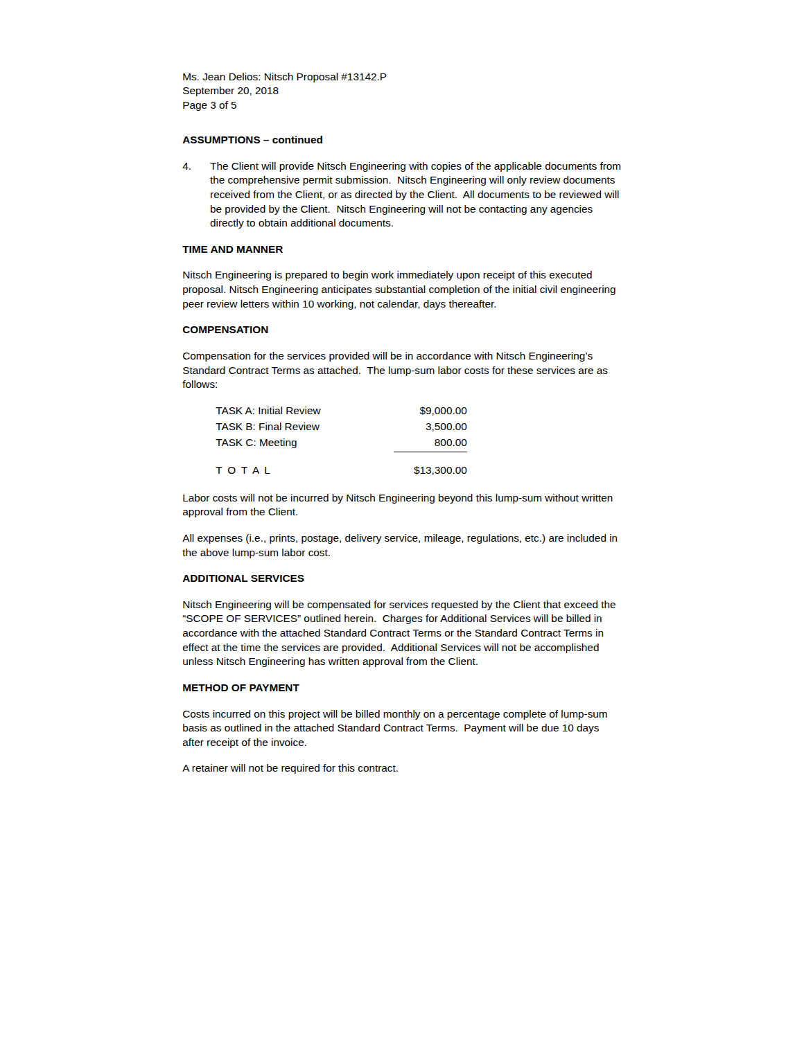Ms. Jean Delios: Nitsch Proposal #13142.P
September 20, 2018
Page 3 of 5
ASSUMPTIONS – continued
4.
The Client will provide Nitsch Engineering with copies of the applicable documents from the comprehensive permit submission. Nitsch Engineering will only review documents received from the Client, or as directed by the Client. All documents to be reviewed will be provided by the Client. Nitsch Engineering will not be contacting any agencies directly to obtain additional documents.
TIME AND MANNER
Nitsch Engineering is prepared to begin work immediately upon receipt of this executed proposal. Nitsch Engineering anticipates substantial completion of the initial civil engineering peer review letters within 10 working, not calendar, days thereafter.
COMPENSATION
Compensation for the services provided will be in accordance with Nitsch Engineering’s Standard Contract Terms as attached. The lump-sum labor costs for these services are as follows:
| TASK A: Initial Review | $9,000.00 |
| TASK B: Final Review | 3,500.00 |
| TASK C: Meeting | 800.00 |
| T O T A L | $13,300.00 |
Labor costs will not be incurred by Nitsch Engineering beyond this lump-sum without written approval from the Client.
All expenses (i.e., prints, postage, delivery service, mileage, regulations, etc.) are included in the above lump-sum labor cost.
ADDITIONAL SERVICES
Nitsch Engineering will be compensated for services requested by the Client that exceed the “SCOPE OF SERVICES” outlined herein. Charges for Additional Services will be billed in accordance with the attached Standard Contract Terms or the Standard Contract Terms in effect at the time the services are provided. Additional Services will not be accomplished unless Nitsch Engineering has written approval from the Client.
METHOD OF PAYMENT
Costs incurred on this project will be billed monthly on a percentage complete of lump-sum basis as outlined in the attached Standard Contract Terms. Payment will be due 10 days after receipt of the invoice.
A retainer will not be required for this contract.